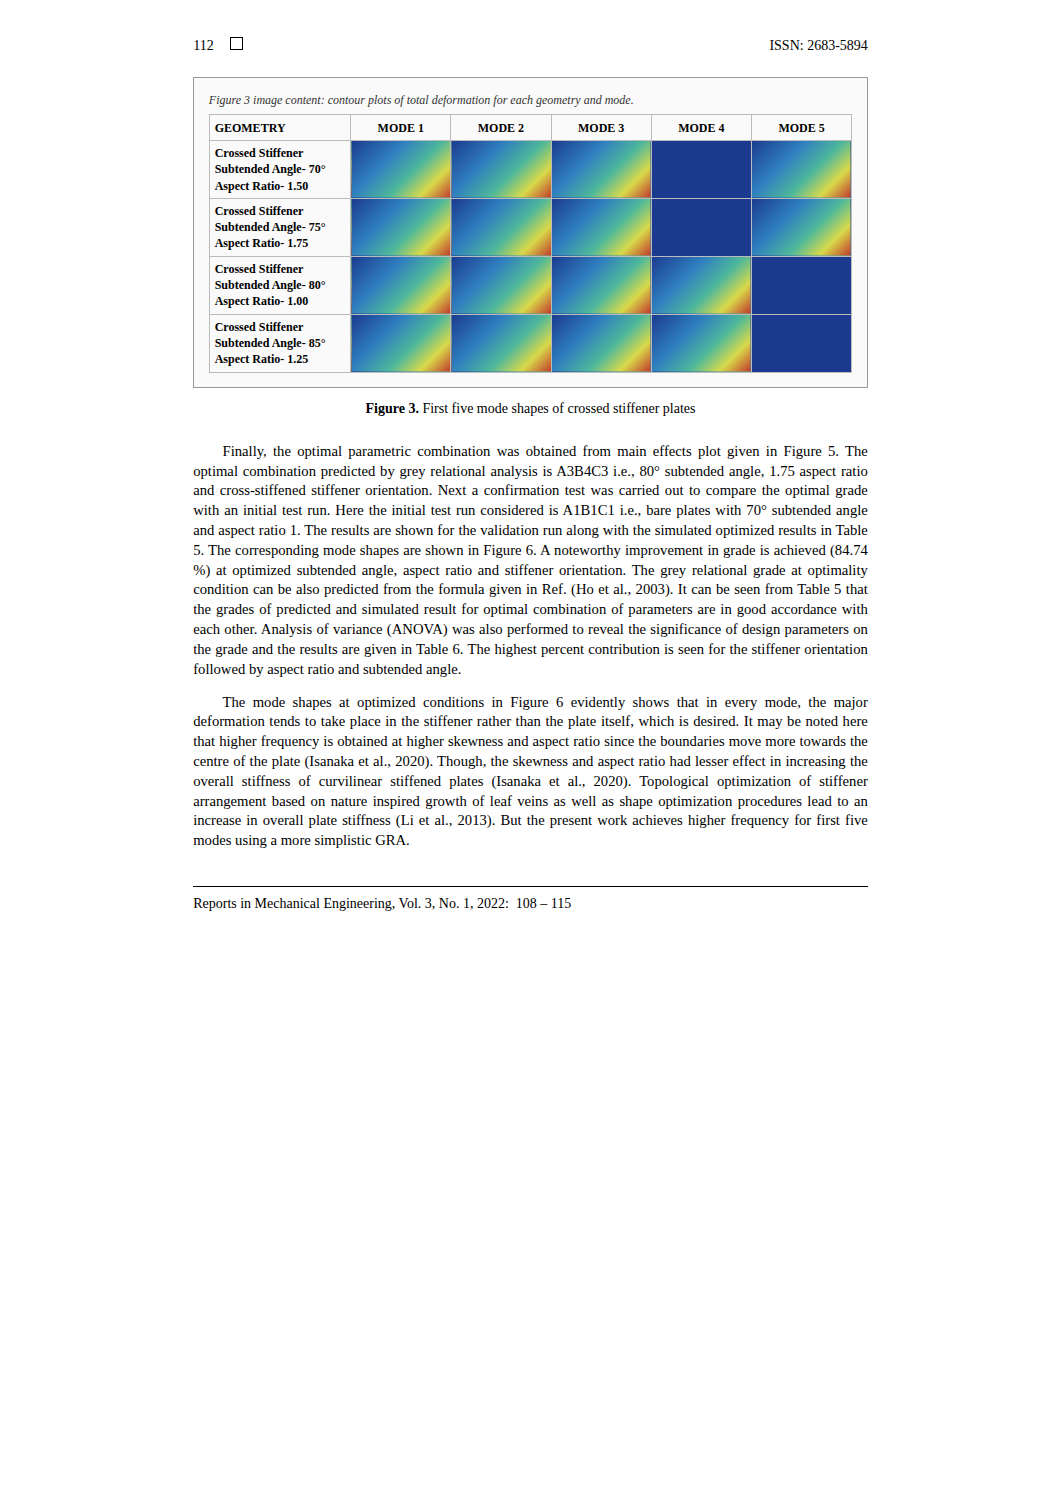112
ISSN: 2683-5894
Figure 3 image content: contour plots of total deformation for each geometry and mode.
| GEOMETRY | MODE 1 | MODE 2 | MODE 3 | MODE 4 | MODE 5 |
| --- | --- | --- | --- | --- | --- |
| Crossed Stiffener Subtended Angle- 70° Aspect Ratio- 1.50 | contour plot | contour plot | contour plot | contour plot | contour plot |
| Crossed Stiffener Subtended Angle- 75° Aspect Ratio- 1.75 | contour plot | contour plot | contour plot | contour plot | contour plot |
| Crossed Stiffener Subtended Angle- 80° Aspect Ratio- 1.00 | contour plot | contour plot | contour plot | contour plot | contour plot |
| Crossed Stiffener Subtended Angle- 85° Aspect Ratio- 1.25 | contour plot | contour plot | contour plot | contour plot | contour plot |
Figure 3. First five mode shapes of crossed stiffener plates
Finally, the optimal parametric combination was obtained from main effects plot given in Figure 5. The optimal combination predicted by grey relational analysis is A3B4C3 i.e., 80° subtended angle, 1.75 aspect ratio and cross-stiffened stiffener orientation. Next a confirmation test was carried out to compare the optimal grade with an initial test run. Here the initial test run considered is A1B1C1 i.e., bare plates with 70° subtended angle and aspect ratio 1. The results are shown for the validation run along with the simulated optimized results in Table 5. The corresponding mode shapes are shown in Figure 6. A noteworthy improvement in grade is achieved (84.74 %) at optimized subtended angle, aspect ratio and stiffener orientation. The grey relational grade at optimality condition can be also predicted from the formula given in Ref. (Ho et al., 2003). It can be seen from Table 5 that the grades of predicted and simulated result for optimal combination of parameters are in good accordance with each other. Analysis of variance (ANOVA) was also performed to reveal the significance of design parameters on the grade and the results are given in Table 6. The highest percent contribution is seen for the stiffener orientation followed by aspect ratio and subtended angle.
The mode shapes at optimized conditions in Figure 6 evidently shows that in every mode, the major deformation tends to take place in the stiffener rather than the plate itself, which is desired. It may be noted here that higher frequency is obtained at higher skewness and aspect ratio since the boundaries move more towards the centre of the plate (Isanaka et al., 2020). Though, the skewness and aspect ratio had lesser effect in increasing the overall stiffness of curvilinear stiffened plates (Isanaka et al., 2020). Topological optimization of stiffener arrangement based on nature inspired growth of leaf veins as well as shape optimization procedures lead to an increase in overall plate stiffness (Li et al., 2013). But the present work achieves higher frequency for first five modes using a more simplistic GRA.
Reports in Mechanical Engineering, Vol. 3, No. 1, 2022: 108 – 115